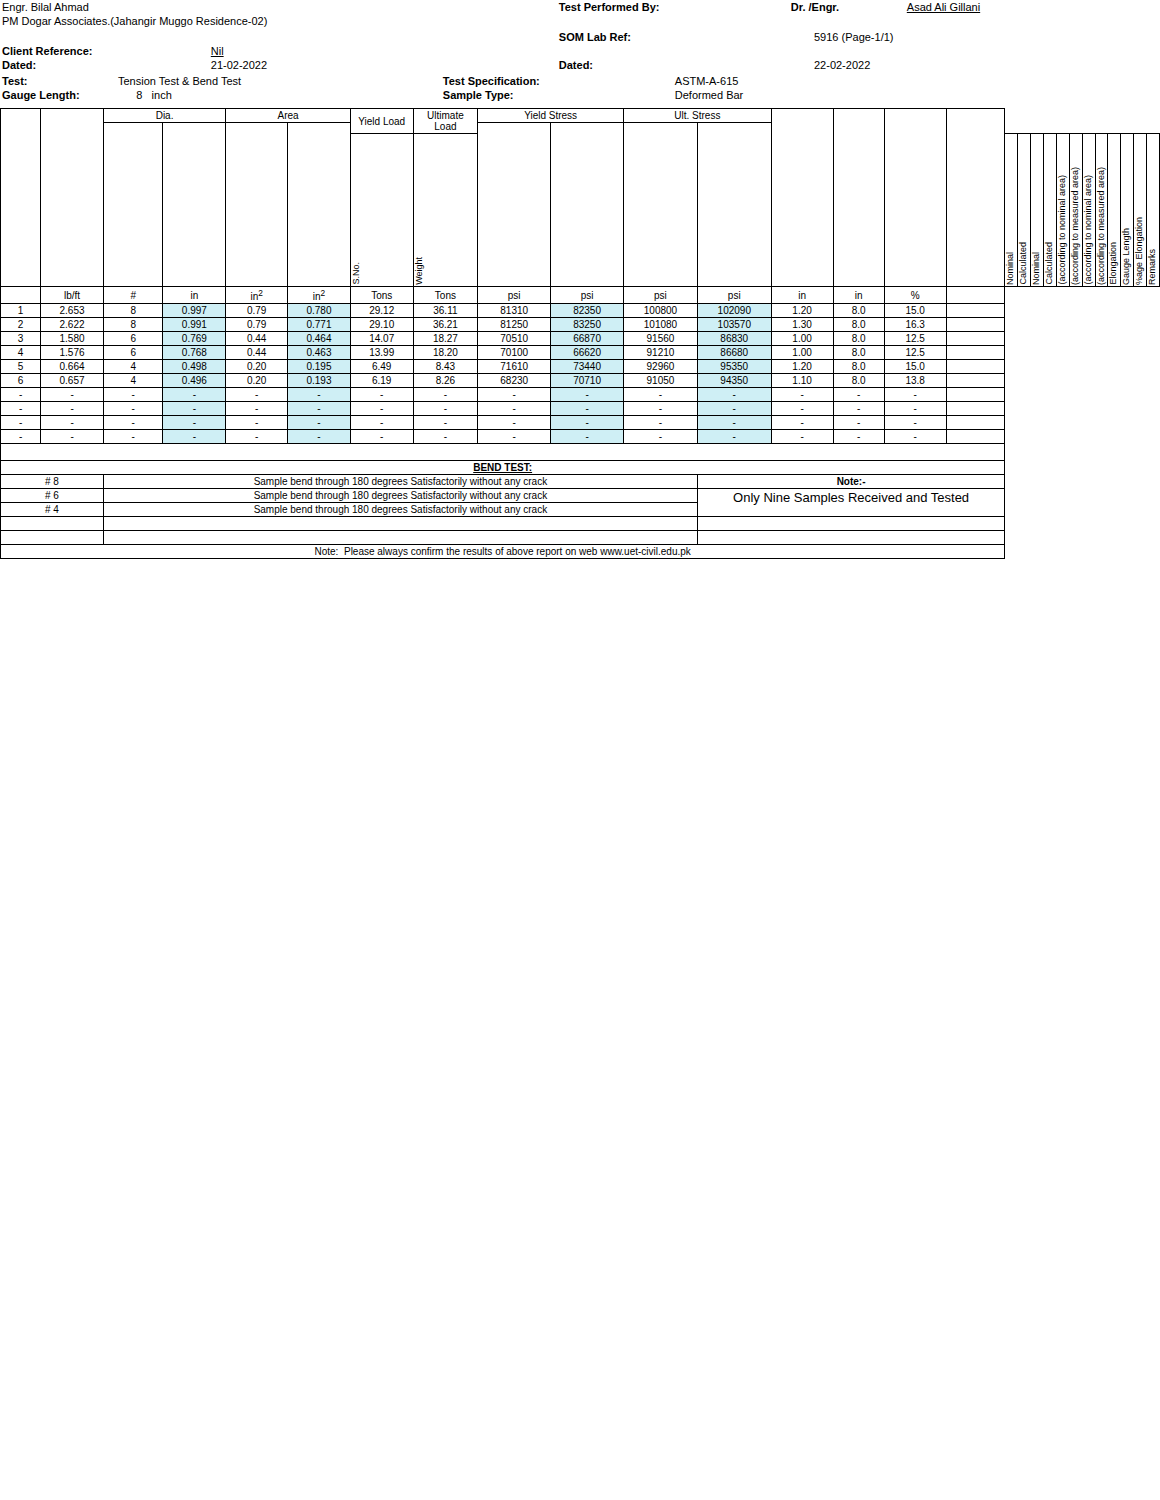| Engr. Bilal Ahmad | Test Performed By: | Dr. /Engr. | Asad Ali Gillani |
| PM Dogar Associates.(Jahangir Muggo Residence-02) |
| | | SOM Lab Ref: | 5916 (Page-1/1) |
| Client Reference: | Nil | | |
| Dated: | 21-02-2022 | Dated: | 22-02-2022 |
| Test: | Tension Test & Bend Test | Test Specification: | ASTM-A-615 |
| Gauge Length: | 8 inch | Sample Type: | Deformed Bar |
| | | Dia. | Area | Yield Load | Ultimate Load | Yield Stress | Ult. Stress | | | | |
| S.No. | Weight | Nominal | Calculated | Nominal | Calculated | (according to nominal area) | (according to measured area) | (according to nominal area) | (according to measured area) | Elongation | Gauge Length | %age Elongation | Remarks |
| | lb/ft | # | in | in 2 | in 2 | Tons | Tons | psi | psi | psi | psi | in | in | % | |
| 1 | 2.653 | 8 | 0.997 | 0.79 | 0.780 | 29.12 | 36.11 | 81310 | 82350 | 100800 | 102090 | 1.20 | 8.0 | 15.0 | |
| 2 | 2.622 | 8 | 0.991 | 0.79 | 0.771 | 29.10 | 36.21 | 81250 | 83250 | 101080 | 103570 | 1.30 | 8.0 | 16.3 | |
| 3 | 1.580 | 6 | 0.769 | 0.44 | 0.464 | 14.07 | 18.27 | 70510 | 66870 | 91560 | 86830 | 1.00 | 8.0 | 12.5 | |
| 4 | 1.576 | 6 | 0.768 | 0.44 | 0.463 | 13.99 | 18.20 | 70100 | 66620 | 91210 | 86680 | 1.00 | 8.0 | 12.5 | |
| 5 | 0.664 | 4 | 0.498 | 0.20 | 0.195 | 6.49 | 8.43 | 71610 | 73440 | 92960 | 95350 | 1.20 | 8.0 | 15.0 | |
| 6 | 0.657 | 4 | 0.496 | 0.20 | 0.193 | 6.19 | 8.26 | 68230 | 70710 | 91050 | 94350 | 1.10 | 8.0 | 13.8 | |
| - | - | - | - | - | - | - | - | - | - | - | - | - | - | - | |
| - | - | - | - | - | - | - | - | - | - | - | - | - | - | - | |
| - | - | - | - | - | - | - | - | - | - | - | - | - | - | - | |
| - | - | - | - | - | - | - | - | - | - | - | - | - | - | - | |
| BEND TEST: |
| # 8 | Sample bend through 180 degrees Satisfactorily without any crack | Note:- |
| # 6 | Sample bend through 180 degrees Satisfactorily without any crack | Only Nine Samples Received and Tested |
| # 4 | Sample bend through 180 degrees Satisfactorily without any crack |
| Note: Please always confirm the results of above report on web www.uet-civil.edu.pk |